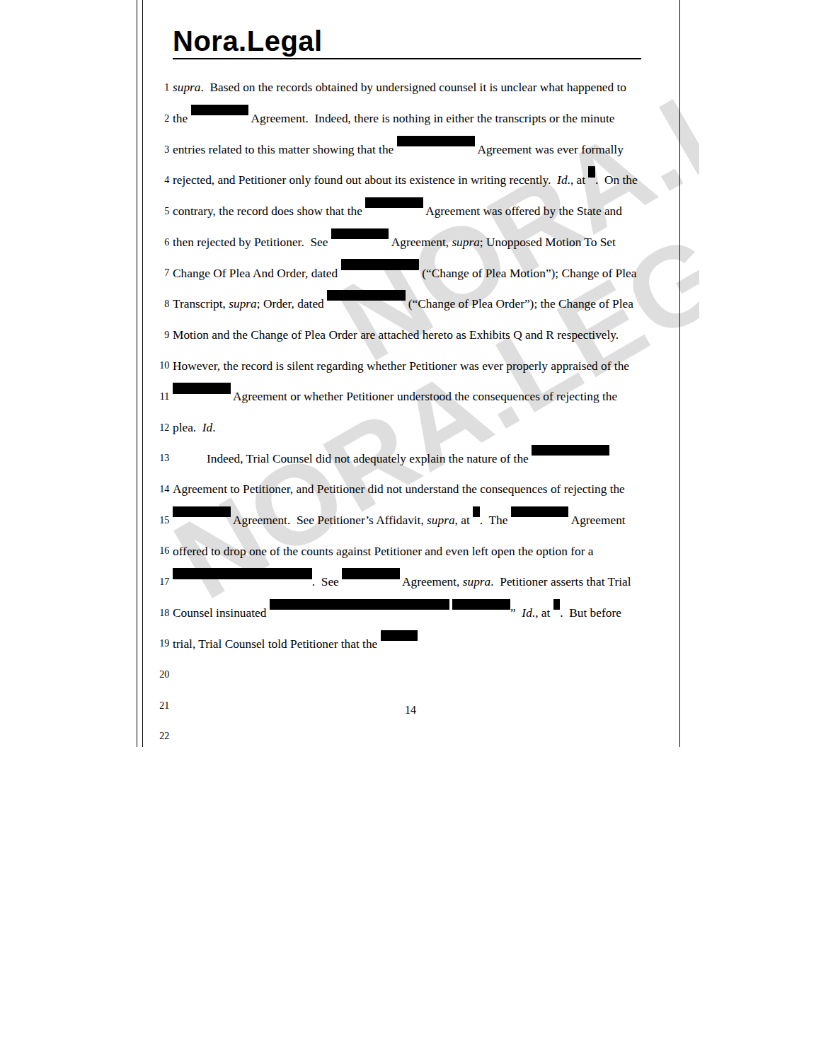NORA.LEGAL NORA.LEGAL
Nora.Legal
1
2
3
4
5
6
7
8
9
10
11
12
13
14
15
16
17
18
19
20
21
22
23
24
25
supra. Based on the records obtained by undersigned counsel it is unclear what happened to the Agreement. Indeed, there is nothing in either the transcripts or the minute entries related to this matter showing that the Agreement was ever formally rejected, and Petitioner only found out about its existence in writing recently. Id., at . On the contrary, the record does show that the Agreement was offered by the State and then rejected by Petitioner. See Agreement, supra; Unopposed Motion To Set Change Of Plea And Order, dated (“Change of Plea Motion”); Change of Plea Transcript, supra; Order, dated (“Change of Plea Order”); the Change of Plea Motion and the Change of Plea Order are attached hereto as Exhibits Q and R respectively. However, the record is silent regarding whether Petitioner was ever properly appraised of the Agreement or whether Petitioner understood the consequences of rejecting the plea. Id.
Indeed, Trial Counsel did not adequately explain the nature of the Agreement to Petitioner, and Petitioner did not understand the consequences of rejecting the Agreement. See Petitioner’s Affidavit, supra, at . The Agreement offered to drop one of the counts against Petitioner and even left open the option for a . See Agreement, supra. Petitioner asserts that Trial Counsel insinuated ” Id., at . But before trial, Trial Counsel told Petitioner that the
14